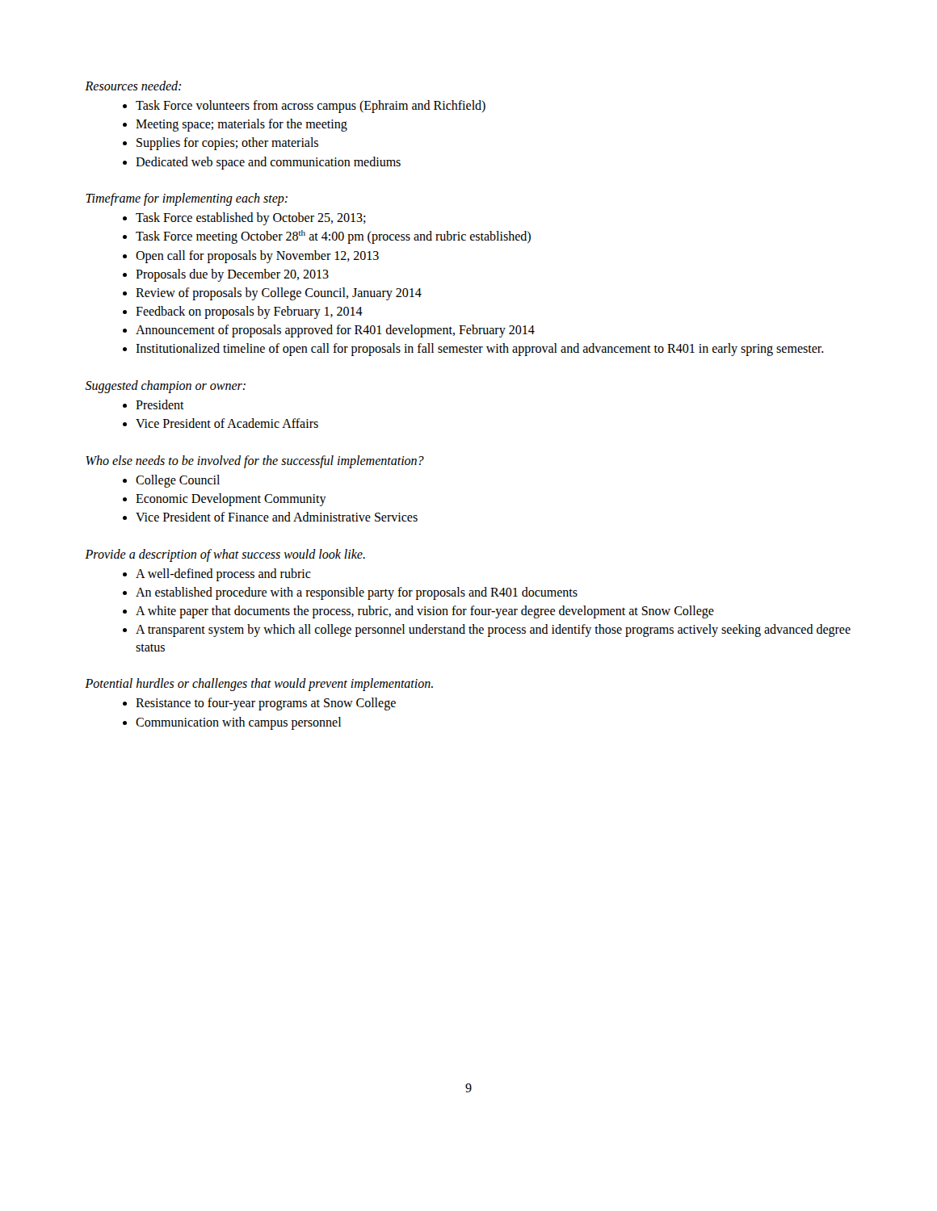Resources needed:
Task Force volunteers from across campus (Ephraim and Richfield)
Meeting space; materials for the meeting
Supplies for copies; other materials
Dedicated web space and communication mediums
Timeframe for implementing each step:
Task Force established by October 25, 2013;
Task Force meeting October 28th at 4:00 pm (process and rubric established)
Open call for proposals by November 12, 2013
Proposals due by December 20, 2013
Review of proposals by College Council, January 2014
Feedback on proposals by February 1, 2014
Announcement of proposals approved for R401 development, February 2014
Institutionalized timeline of open call for proposals in fall semester with approval and advancement to R401 in early spring semester.
Suggested champion or owner:
President
Vice President of Academic Affairs
Who else needs to be involved for the successful implementation?
College Council
Economic Development Community
Vice President of Finance and Administrative Services
Provide a description of what success would look like.
A well-defined process and rubric
An established procedure with a responsible party for proposals and R401 documents
A white paper that documents the process, rubric, and vision for four-year degree development at Snow College
A transparent system by which all college personnel understand the process and identify those programs actively seeking advanced degree status
Potential hurdles or challenges that would prevent implementation.
Resistance to four-year programs at Snow College
Communication with campus personnel
9